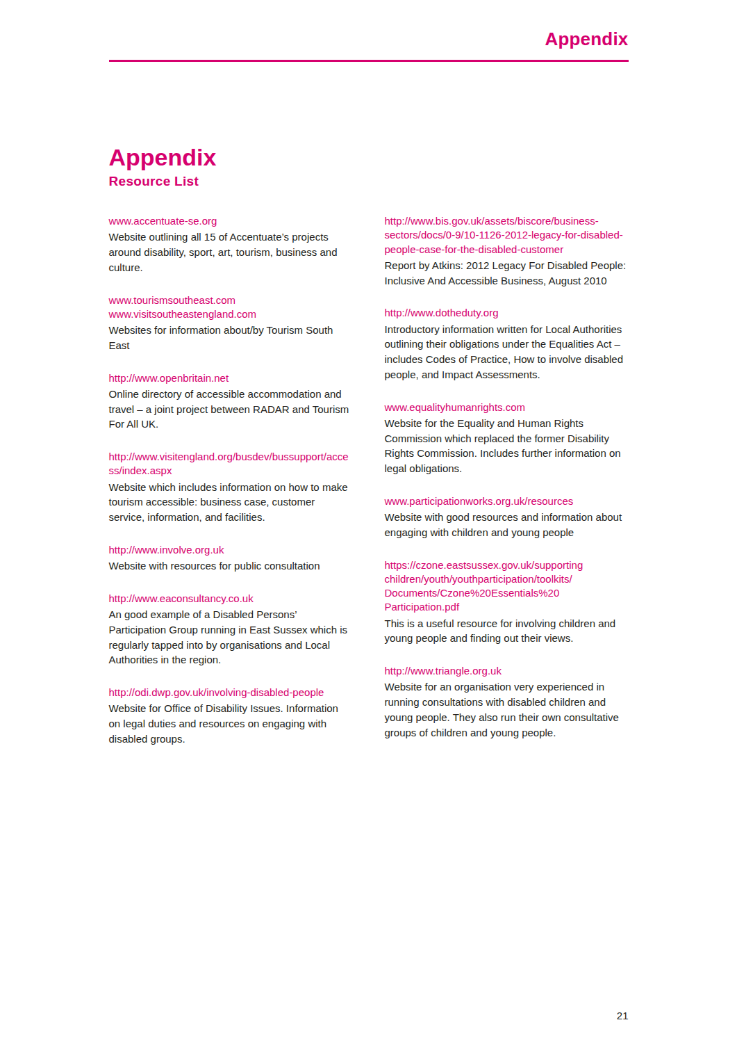Appendix
Appendix
Resource List
www.accentuate-se.org
Website outlining all 15 of Accentuate’s projects around disability, sport, art, tourism, business and culture.
www.tourismsoutheast.com www.visitsoutheastengland.com
Websites for information about/by Tourism South East
http://www.openbritain.net
Online directory of accessible accommodation and travel – a joint project between RADAR and Tourism For All UK.
http://www.visitengland.org/busdev/bussupport/access/index.aspx
Website which includes information on how to make tourism accessible: business case, customer service, information, and facilities.
http://www.involve.org.uk
Website with resources for public consultation
http://www.eaconsultancy.co.uk
An good example of a Disabled Persons’ Participation Group running in East Sussex which is regularly tapped into by organisations and Local Authorities in the region.
http://odi.dwp.gov.uk/involving-disabled-people
Website for Office of Disability Issues. Information on legal duties and resources on engaging with disabled groups.
http://www.bis.gov.uk/assets/biscore/business-sectors/docs/0-9/10-1126-2012-legacy-for-disabled-people-case-for-the-disabled-customer
Report by Atkins: 2012 Legacy For Disabled People: Inclusive And Accessible Business, August 2010
http://www.dotheduty.org
Introductory information written for Local Authorities outlining their obligations under the Equalities Act – includes Codes of Practice, How to involve disabled people, and Impact Assessments.
www.equalityhumanrights.com
Website for the Equality and Human Rights Commission which replaced the former Disability Rights Commission. Includes further information on legal obligations.
www.participationworks.org.uk/resources
Website with good resources and information about engaging with children and young people
https://czone.eastsussex.gov.uk/supporting children/youth/youthparticipation/toolkits/ Documents/Czone%20Essentials%20 Participation.pdf
This is a useful resource for involving children and young people and finding out their views.
http://www.triangle.org.uk
Website for an organisation very experienced in running consultations with disabled children and young people. They also run their own consultative groups of children and young people.
21